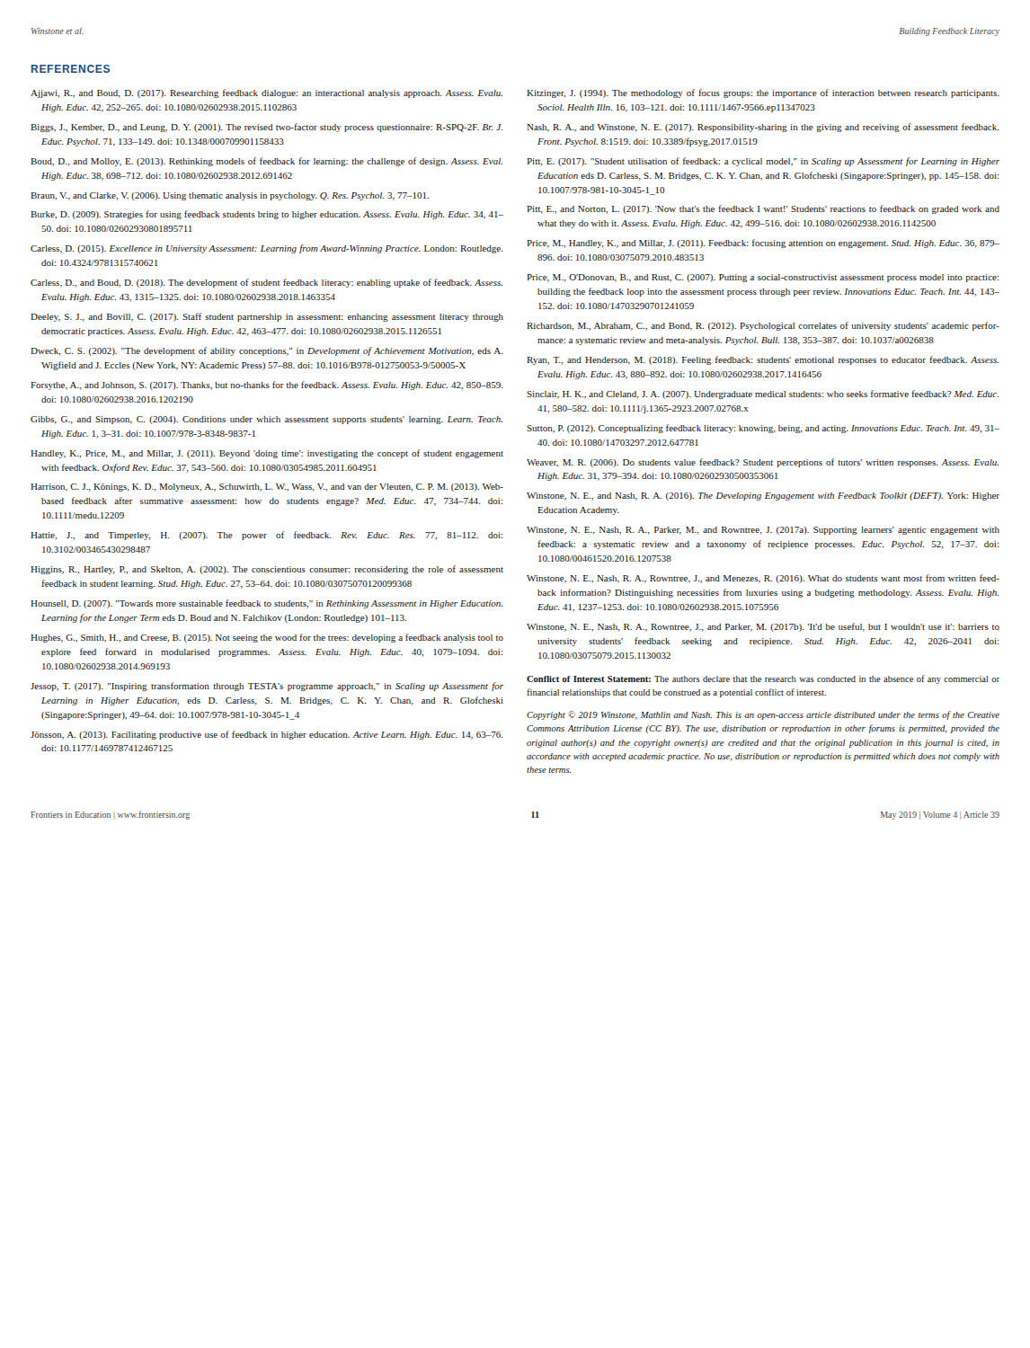Winstone et al.
Building Feedback Literacy
REFERENCES
Ajjawi, R., and Boud, D. (2017). Researching feedback dialogue: an interactional analysis approach. Assess. Evalu. High. Educ. 42, 252–265. doi: 10.1080/02602938.2015.1102863
Biggs, J., Kember, D., and Leung, D. Y. (2001). The revised two-factor study process questionnaire: R-SPQ-2F. Br. J. Educ. Psychol. 71, 133–149. doi: 10.1348/000709901158433
Boud, D., and Molloy, E. (2013). Rethinking models of feedback for learning: the challenge of design. Assess. Eval. High. Educ. 38, 698–712. doi: 10.1080/02602938.2012.691462
Braun, V., and Clarke, V. (2006). Using thematic analysis in psychology. Q. Res. Psychol. 3, 77–101.
Burke, D. (2009). Strategies for using feedback students bring to higher education. Assess. Evalu. High. Educ. 34, 41–50. doi: 10.1080/02602930801895711
Carless, D. (2015). Excellence in University Assessment: Learning from Award-Winning Practice. London: Routledge. doi: 10.4324/9781315740621
Carless, D., and Boud, D. (2018). The development of student feedback literacy: enabling uptake of feedback. Assess. Evalu. High. Educ. 43, 1315–1325. doi: 10.1080/02602938.2018.1463354
Deeley, S. J., and Bovill, C. (2017). Staff student partnership in assessment: enhancing assessment literacy through democratic practices. Assess. Evalu. High. Educ. 42, 463–477. doi: 10.1080/02602938.2015.1126551
Dweck, C. S. (2002). "The development of ability conceptions," in Development of Achievement Motivation, eds A. Wigfield and J. Eccles (New York, NY: Academic Press) 57–88. doi: 10.1016/B978-012750053-9/50005-X
Forsythe, A., and Johnson, S. (2017). Thanks, but no-thanks for the feedback. Assess. Evalu. High. Educ. 42, 850–859. doi: 10.1080/02602938.2016.1202190
Gibbs, G., and Simpson, C. (2004). Conditions under which assessment supports students' learning. Learn. Teach. High. Educ. 1, 3–31. doi: 10.1007/978-3-8348-9837-1
Handley, K., Price, M., and Millar, J. (2011). Beyond 'doing time': investigating the concept of student engagement with feedback. Oxford Rev. Educ. 37, 543–560. doi: 10.1080/03054985.2011.604951
Harrison, C. J., Könings, K. D., Molyneux, A., Schuwirth, L. W., Wass, V., and van der Vleuten, C. P. M. (2013). Web-based feedback after summative assessment: how do students engage? Med. Educ. 47, 734–744. doi: 10.1111/medu.12209
Hattie, J., and Timperley, H. (2007). The power of feedback. Rev. Educ. Res. 77, 81–112. doi: 10.3102/003465430298487
Higgins, R., Hartley, P., and Skelton, A. (2002). The conscientious consumer: reconsidering the role of assessment feedback in student learning. Stud. High. Educ. 27, 53–64. doi: 10.1080/03075070120099368
Hounsell, D. (2007). "Towards more sustainable feedback to students," in Rethinking Assessment in Higher Education. Learning for the Longer Term eds D. Boud and N. Falchikov (London: Routledge) 101–113.
Hughes, G., Smith, H., and Creese, B. (2015). Not seeing the wood for the trees: developing a feedback analysis tool to explore feed forward in modularised programmes. Assess. Evalu. High. Educ. 40, 1079–1094. doi: 10.1080/02602938.2014.969193
Jessop, T. (2017). "Inspiring transformation through TESTA's programme approach," in Scaling up Assessment for Learning in Higher Education, eds D. Carless, S. M. Bridges, C. K. Y. Chan, and R. Glofcheski (Singapore:Springer), 49–64. doi: 10.1007/978-981-10-3045-1_4
Jönsson, A. (2013). Facilitating productive use of feedback in higher education. Active Learn. High. Educ. 14, 63–76. doi: 10.1177/1469787412467125
Kitzinger, J. (1994). The methodology of focus groups: the importance of interaction between research participants. Sociol. Health Illn. 16, 103–121. doi: 10.1111/1467-9566.ep11347023
Nash, R. A., and Winstone, N. E. (2017). Responsibility-sharing in the giving and receiving of assessment feedback. Front. Psychol. 8:1519. doi: 10.3389/fpsyg.2017.01519
Pitt, E. (2017). "Student utilisation of feedback: a cyclical model," in Scaling up Assessment for Learning in Higher Education eds D. Carless, S. M. Bridges, C. K. Y. Chan, and R. Glofcheski (Singapore:Springer), pp. 145–158. doi: 10.1007/978-981-10-3045-1_10
Pitt, E., and Norton, L. (2017). 'Now that's the feedback I want!' Students' reactions to feedback on graded work and what they do with it. Assess. Evalu. High. Educ. 42, 499–516. doi: 10.1080/02602938.2016.1142500
Price, M., Handley, K., and Millar, J. (2011). Feedback: focusing attention on engagement. Stud. High. Educ. 36, 879–896. doi: 10.1080/03075079.2010.483513
Price, M., O'Donovan, B., and Rust, C. (2007). Putting a social-constructivist assessment process model into practice: building the feedback loop into the assessment process through peer review. Innovations Educ. Teach. Int. 44, 143–152. doi: 10.1080/14703290701241059
Richardson, M., Abraham, C., and Bond, R. (2012). Psychological correlates of university students' academic performance: a systematic review and meta-analysis. Psychol. Bull. 138, 353–387. doi: 10.1037/a0026838
Ryan, T., and Henderson, M. (2018). Feeling feedback: students' emotional responses to educator feedback. Assess. Evalu. High. Educ. 43, 880–892. doi: 10.1080/02602938.2017.1416456
Sinclair, H. K., and Cleland, J. A. (2007). Undergraduate medical students: who seeks formative feedback? Med. Educ. 41, 580–582. doi: 10.1111/j.1365-2923.2007.02768.x
Sutton, P. (2012). Conceptualizing feedback literacy: knowing, being, and acting. Innovations Educ. Teach. Int. 49, 31–40. doi: 10.1080/14703297.2012.647781
Weaver, M. R. (2006). Do students value feedback? Student perceptions of tutors' written responses. Assess. Evalu. High. Educ. 31, 379–394. doi: 10.1080/02602930500353061
Winstone, N. E., and Nash, R. A. (2016). The Developing Engagement with Feedback Toolkit (DEFT). York: Higher Education Academy.
Winstone, N. E., Nash, R. A., Parker, M., and Rowntree, J. (2017a). Supporting learners' agentic engagement with feedback: a systematic review and a taxonomy of recipience processes. Educ. Psychol. 52, 17–37. doi: 10.1080/00461520.2016.1207538
Winstone, N. E., Nash, R. A., Rowntree, J., and Menezes, R. (2016). What do students want most from written feedback information? Distinguishing necessities from luxuries using a budgeting methodology. Assess. Evalu. High. Educ. 41, 1237–1253. doi: 10.1080/02602938.2015.1075956
Winstone, N. E., Nash, R. A., Rowntree, J., and Parker, M. (2017b). 'It'd be useful, but I wouldn't use it': barriers to university students' feedback seeking and recipience. Stud. High. Educ. 42, 2026–2041 doi: 10.1080/03075079.2015.1130032
Conflict of Interest Statement: The authors declare that the research was conducted in the absence of any commercial or financial relationships that could be construed as a potential conflict of interest.
Copyright © 2019 Winstone, Mathlin and Nash. This is an open-access article distributed under the terms of the Creative Commons Attribution License (CC BY). The use, distribution or reproduction in other forums is permitted, provided the original author(s) and the copyright owner(s) are credited and that the original publication in this journal is cited, in accordance with accepted academic practice. No use, distribution or reproduction is permitted which does not comply with these terms.
Frontiers in Education | www.frontiersin.org
11
May 2019 | Volume 4 | Article 39